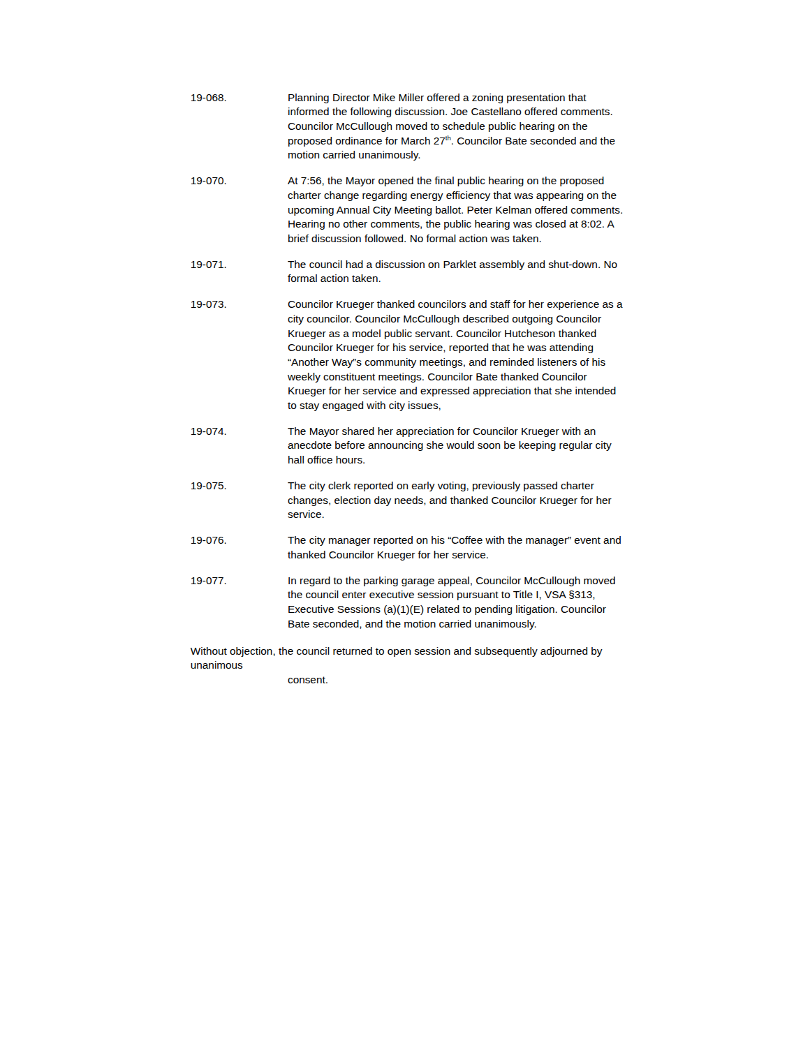| 19-068. | Planning Director Mike Miller offered a zoning presentation that informed the following discussion. Joe Castellano offered comments. Councilor McCullough moved to schedule public hearing on the proposed ordinance for March 27 th . Councilor Bate seconded and the motion carried unanimously. |
| 19-070. | At 7:56, the Mayor opened the final public hearing on the proposed charter change regarding energy efficiency that was appearing on the upcoming Annual City Meeting ballot. Peter Kelman offered comments. Hearing no other comments, the public hearing was closed at 8:02. A brief discussion followed. No formal action was taken. |
| 19-071. | The council had a discussion on Parklet assembly and shut-down. No formal action taken. |
| 19-073. | Councilor Krueger thanked councilors and staff for her experience as a city councilor. Councilor McCullough described outgoing Councilor Krueger as a model public servant. Councilor Hutcheson thanked Councilor Krueger for his service, reported that he was attending “Another Way”s community meetings, and reminded listeners of his weekly constituent meetings. Councilor Bate thanked Councilor Krueger for her service and expressed appreciation that she intended to stay engaged with city issues, |
| 19-074. | The Mayor shared her appreciation for Councilor Krueger with an anecdote before announcing she would soon be keeping regular city hall office hours. |
| 19-075. | The city clerk reported on early voting, previously passed charter changes, election day needs, and thanked Councilor Krueger for her service. |
| 19-076. | The city manager reported on his “Coffee with the manager” event and thanked Councilor Krueger for her service. |
| 19-077. | In regard to the parking garage appeal, Councilor McCullough moved the council enter executive session pursuant to Title I, VSA §313, Executive Sessions (a)(1)(E) related to pending litigation. Councilor Bate seconded, and the motion carried unanimously. |
Without objection, the council returned to open session and subsequently adjourned by unanimous consent.